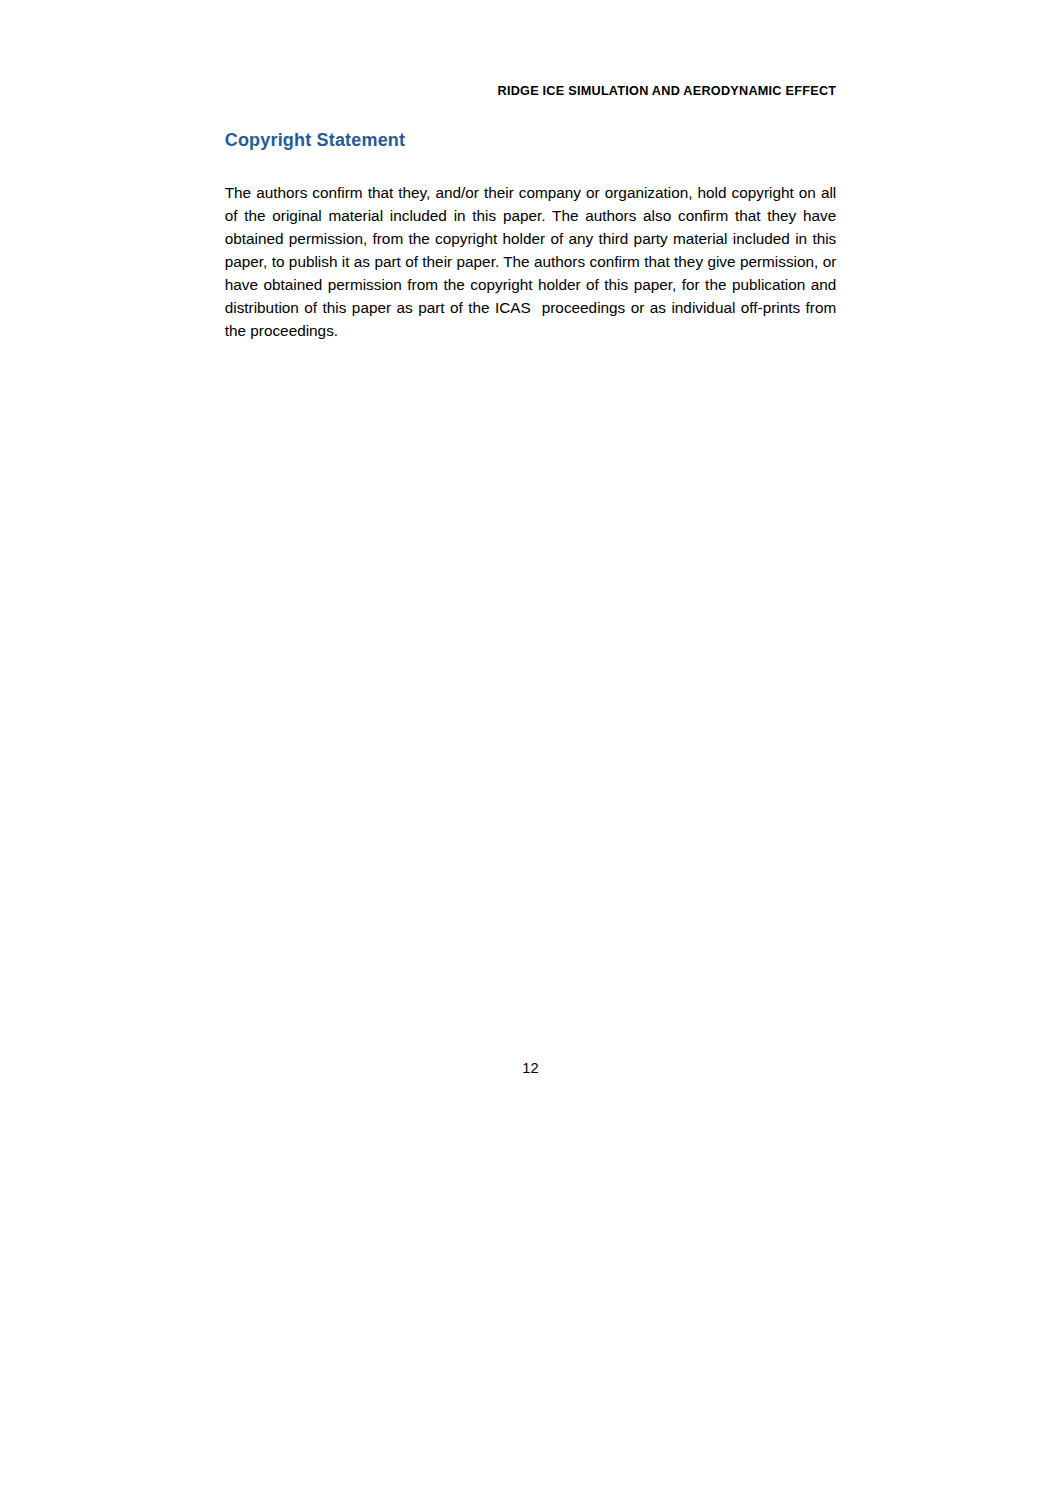RIDGE ICE SIMULATION AND AERODYNAMIC EFFECT
Copyright Statement
The authors confirm that they, and/or their company or organization, hold copyright on all of the original material included in this paper. The authors also confirm that they have obtained permission, from the copyright holder of any third party material included in this paper, to publish it as part of their paper. The authors confirm that they give permission, or have obtained permission from the copyright holder of this paper, for the publication and distribution of this paper as part of the ICAS proceedings or as individual off-prints from the proceedings.
12